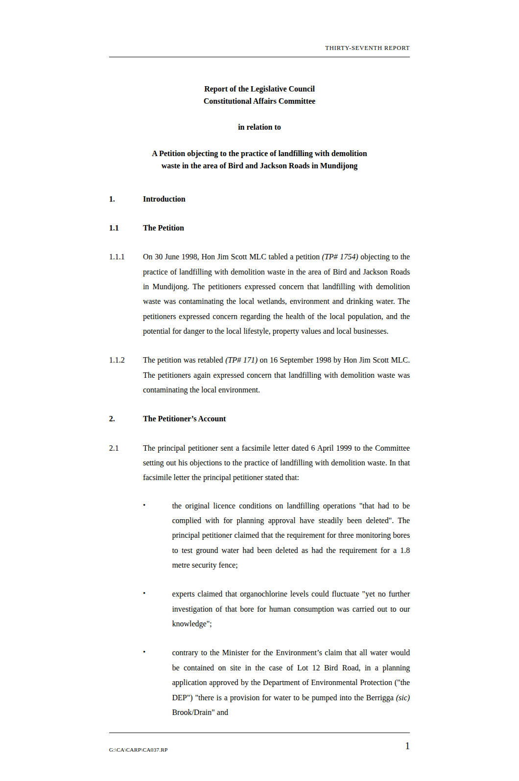THIRTY-SEVENTH REPORT
Report of the Legislative Council
Constitutional Affairs Committee
in relation to
A Petition objecting to the practice of landfilling with demolition
waste in the area of Bird and Jackson Roads in Mundijong
1.
Introduction
1.1
The Petition
1.1.1
On 30 June 1998, Hon Jim Scott MLC tabled a petition (TP# 1754) objecting to the practice of landfilling with demolition waste in the area of Bird and Jackson Roads in Mundijong. The petitioners expressed concern that landfilling with demolition waste was contaminating the local wetlands, environment and drinking water. The petitioners expressed concern regarding the health of the local population, and the potential for danger to the local lifestyle, property values and local businesses.
1.1.2
The petition was retabled (TP# 171) on 16 September 1998 by Hon Jim Scott MLC. The petitioners again expressed concern that landfilling with demolition waste was contaminating the local environment.
2.
The Petitioner’s Account
2.1
The principal petitioner sent a facsimile letter dated 6 April 1999 to the Committee setting out his objections to the practice of landfilling with demolition waste. In that facsimile letter the principal petitioner stated that:
• the original licence conditions on landfilling operations "that had to be complied with for planning approval have steadily been deleted". The principal petitioner claimed that the requirement for three monitoring bores to test ground water had been deleted as had the requirement for a 1.8 metre security fence;
• experts claimed that organochlorine levels could fluctuate "yet no further investigation of that bore for human consumption was carried out to our knowledge";
• contrary to the Minister for the Environment’s claim that all water would be contained on site in the case of Lot 12 Bird Road, in a planning application approved by the Department of Environmental Protection ("the DEP") "there is a provision for water to be pumped into the Berrigga (sic) Brook/Drain" and
G:\CA\CARP\CA037.RP
1